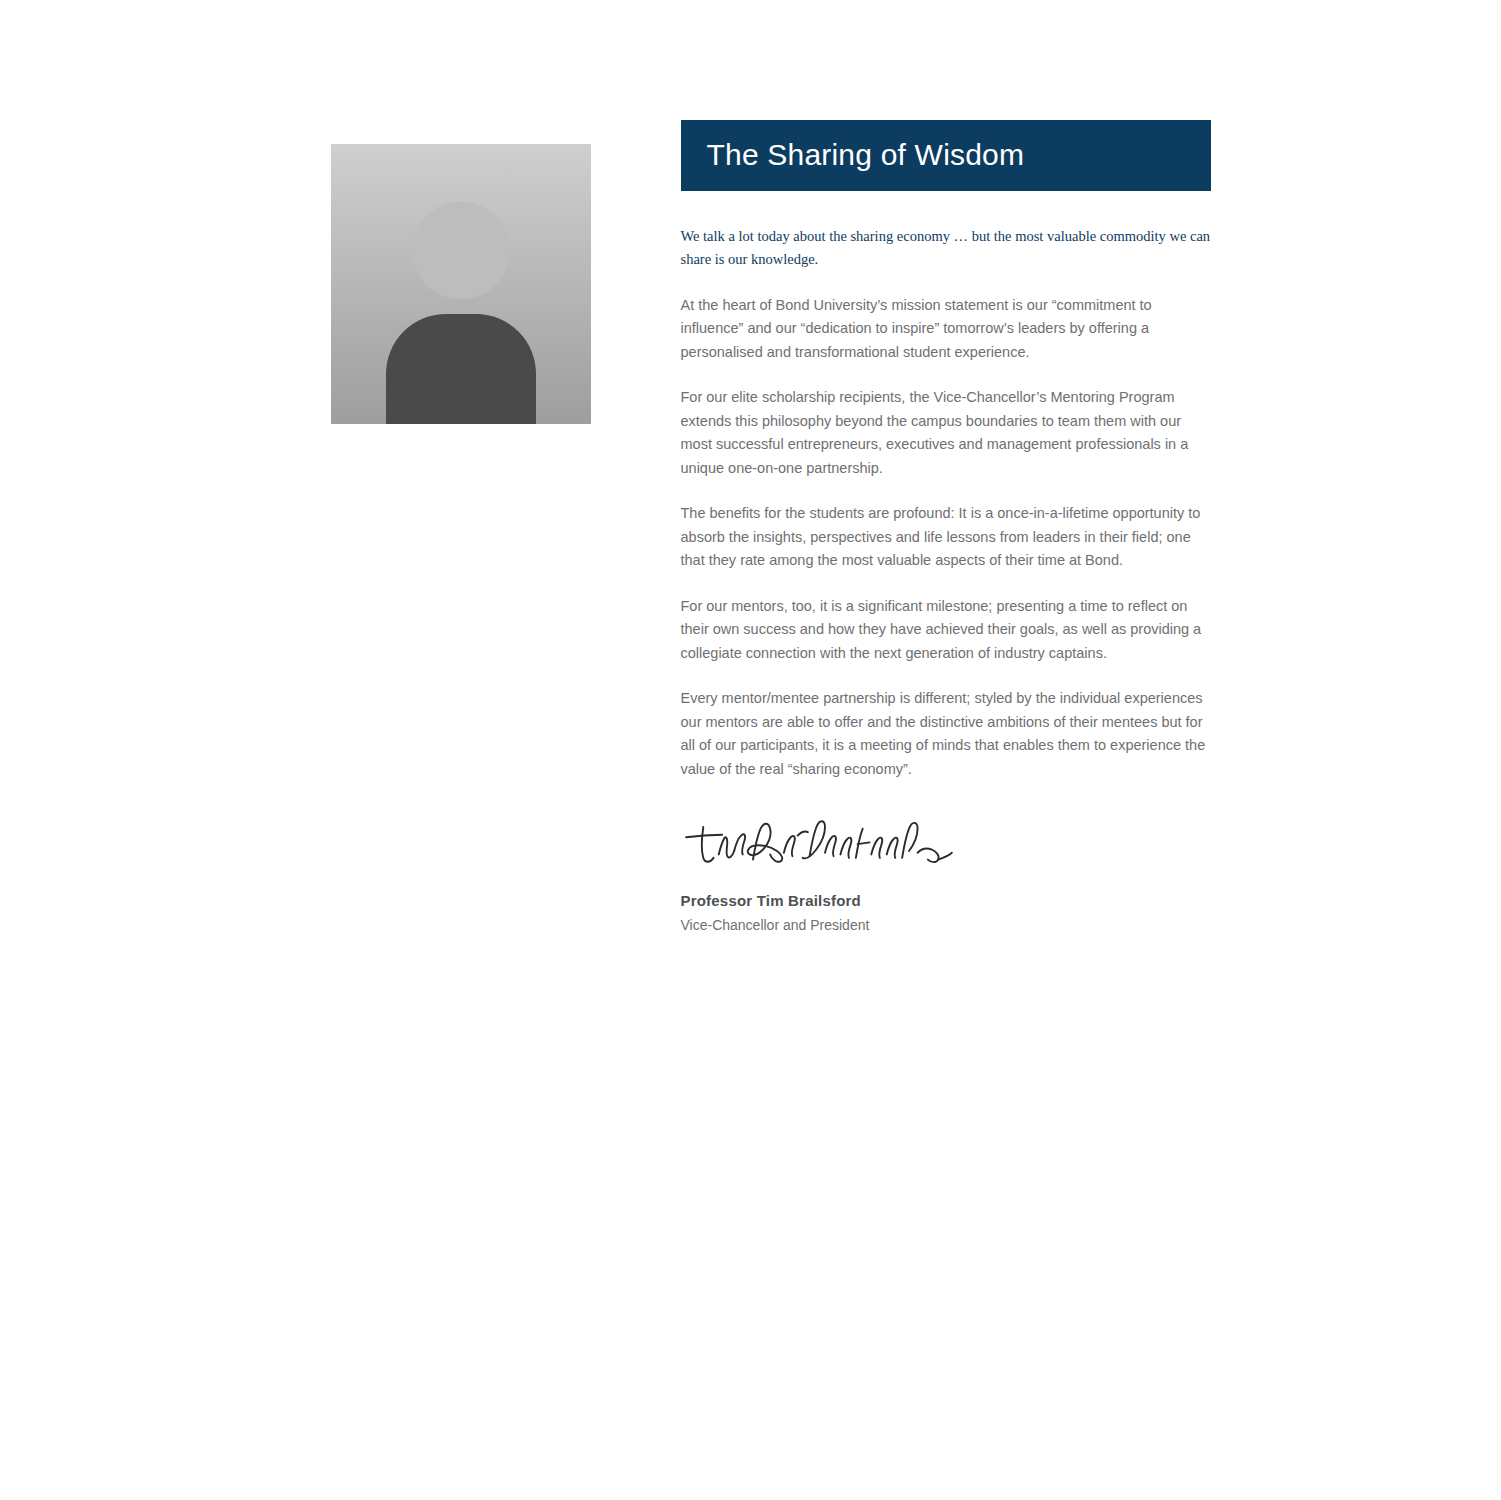The Sharing of Wisdom
We talk a lot today about the sharing economy … but the most valuable commodity we can share is our knowledge.
At the heart of Bond University’s mission statement is our “commitment to influence” and our “dedication to inspire” tomorrow’s leaders by offering a personalised and transformational student experience.
For our elite scholarship recipients, the Vice-Chancellor’s Mentoring Program extends this philosophy beyond the campus boundaries to team them with our most successful entrepreneurs, executives and management professionals in a unique one-on-one partnership.
The benefits for the students are profound: It is a once-in-a-lifetime opportunity to absorb the insights, perspectives and life lessons from leaders in their field; one that they rate among the most valuable aspects of their time at Bond.
For our mentors, too, it is a significant milestone; presenting a time to reflect on their own success and how they have achieved their goals, as well as providing a collegiate connection with the next generation of industry captains.
Every mentor/mentee partnership is different; styled by the individual experiences our mentors are able to offer and the distinctive ambitions of their mentees but for all of our participants, it is a meeting of minds that enables them to experience the value of the real “sharing economy”.
Professor Tim Brailsford Vice-Chancellor and President